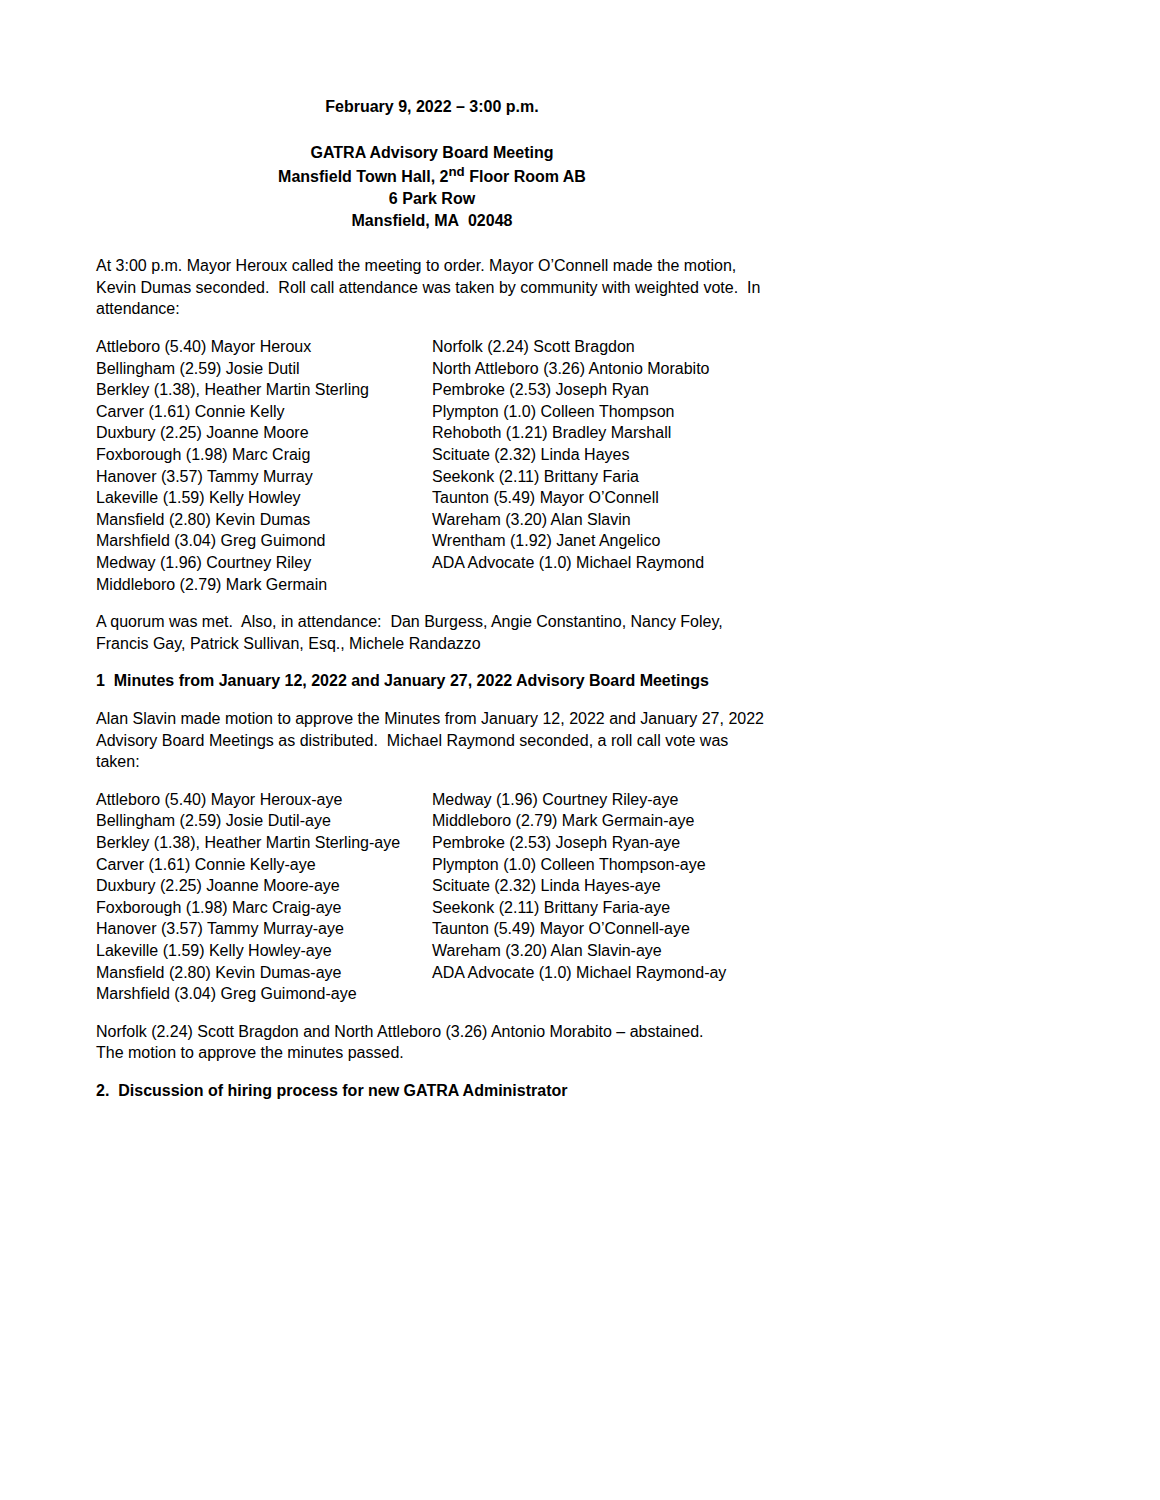February 9, 2022 – 3:00 p.m.
GATRA Advisory Board Meeting
Mansfield Town Hall, 2nd Floor Room AB
6 Park Row
Mansfield, MA 02048
At 3:00 p.m. Mayor Heroux called the meeting to order. Mayor O’Connell made the motion, Kevin Dumas seconded. Roll call attendance was taken by community with weighted vote. In attendance:
| Attleboro (5.40) Mayor Heroux | Norfolk (2.24) Scott Bragdon |
| Bellingham (2.59) Josie Dutil | North Attleboro (3.26) Antonio Morabito |
| Berkley (1.38), Heather Martin Sterling | Pembroke (2.53) Joseph Ryan |
| Carver (1.61) Connie Kelly | Plympton (1.0) Colleen Thompson |
| Duxbury (2.25) Joanne Moore | Rehoboth (1.21) Bradley Marshall |
| Foxborough (1.98) Marc Craig | Scituate (2.32) Linda Hayes |
| Hanover (3.57) Tammy Murray | Seekonk (2.11) Brittany Faria |
| Lakeville (1.59) Kelly Howley | Taunton (5.49) Mayor O’Connell |
| Mansfield (2.80) Kevin Dumas | Wareham (3.20) Alan Slavin |
| Marshfield (3.04) Greg Guimond | Wrentham (1.92) Janet Angelico |
| Medway (1.96) Courtney Riley | ADA Advocate (1.0) Michael Raymond |
| Middleboro (2.79) Mark Germain | |
A quorum was met. Also, in attendance: Dan Burgess, Angie Constantino, Nancy Foley, Francis Gay, Patrick Sullivan, Esq., Michele Randazzo
1 Minutes from January 12, 2022 and January 27, 2022 Advisory Board Meetings
Alan Slavin made motion to approve the Minutes from January 12, 2022 and January 27, 2022 Advisory Board Meetings as distributed. Michael Raymond seconded, a roll call vote was taken:
| Attleboro (5.40) Mayor Heroux-aye | Medway (1.96) Courtney Riley-aye |
| Bellingham (2.59) Josie Dutil-aye | Middleboro (2.79) Mark Germain-aye |
| Berkley (1.38), Heather Martin Sterling-aye | Pembroke (2.53) Joseph Ryan-aye |
| Carver (1.61) Connie Kelly-aye | Plympton (1.0) Colleen Thompson-aye |
| Duxbury (2.25) Joanne Moore-aye | Scituate (2.32) Linda Hayes-aye |
| Foxborough (1.98) Marc Craig-aye | Seekonk (2.11) Brittany Faria-aye |
| Hanover (3.57) Tammy Murray-aye | Taunton (5.49) Mayor O’Connell-aye |
| Lakeville (1.59) Kelly Howley-aye | Wareham (3.20) Alan Slavin-aye |
| Mansfield (2.80) Kevin Dumas-aye | ADA Advocate (1.0) Michael Raymond-ay |
| Marshfield (3.04) Greg Guimond-aye | |
Norfolk (2.24) Scott Bragdon and North Attleboro (3.26) Antonio Morabito – abstained.
The motion to approve the minutes passed.
2. Discussion of hiring process for new GATRA Administrator